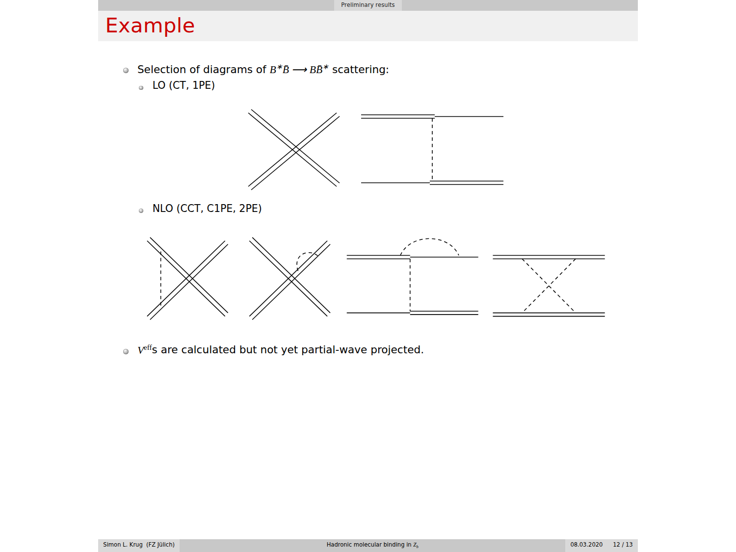Preliminary results
Example
Selection of diagrams of B∗B̄ ⟶ BB̄∗ scattering:
LO (CT, 1PE)
NLO (CCT, C1PE, 2PE)
Veffs are calculated but not yet partial-wave projected.
Simon L. Krug (FZ Jülich) Hadronic molecular binding in Zb 08.03.2020 12 / 13